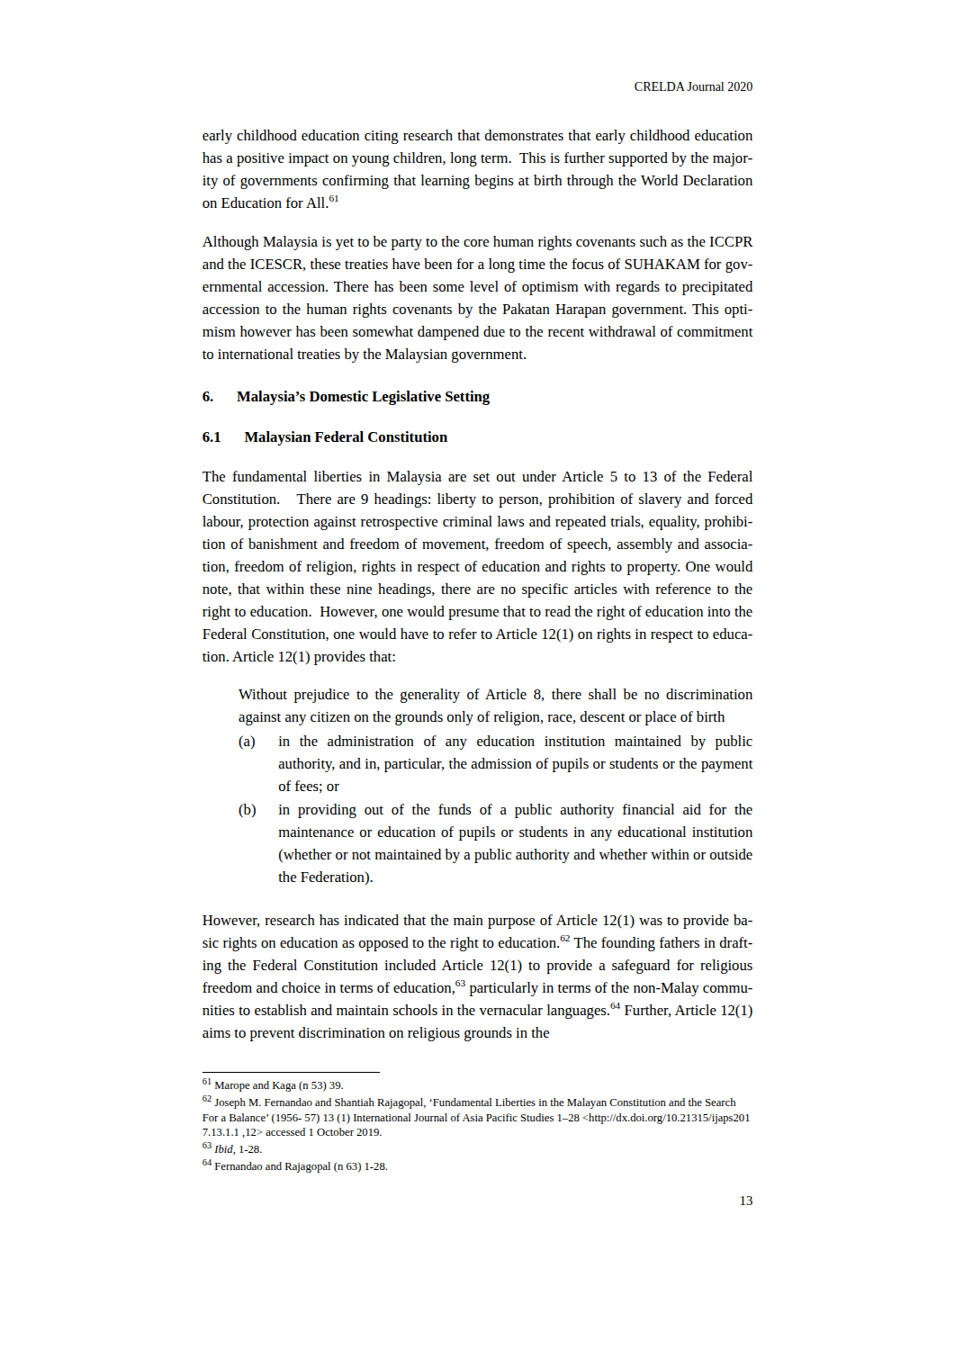CRELDA Journal 2020
early childhood education citing research that demonstrates that early childhood education has a positive impact on young children, long term. This is further supported by the majority of governments confirming that learning begins at birth through the World Declaration on Education for All.61
Although Malaysia is yet to be party to the core human rights covenants such as the ICCPR and the ICESCR, these treaties have been for a long time the focus of SUHAKAM for governmental accession. There has been some level of optimism with regards to precipitated accession to the human rights covenants by the Pakatan Harapan government. This optimism however has been somewhat dampened due to the recent withdrawal of commitment to international treaties by the Malaysian government.
6. Malaysia’s Domestic Legislative Setting
6.1 Malaysian Federal Constitution
The fundamental liberties in Malaysia are set out under Article 5 to 13 of the Federal Constitution. There are 9 headings: liberty to person, prohibition of slavery and forced labour, protection against retrospective criminal laws and repeated trials, equality, prohibition of banishment and freedom of movement, freedom of speech, assembly and association, freedom of religion, rights in respect of education and rights to property. One would note, that within these nine headings, there are no specific articles with reference to the right to education. However, one would presume that to read the right of education into the Federal Constitution, one would have to refer to Article 12(1) on rights in respect to education. Article 12(1) provides that:
Without prejudice to the generality of Article 8, there shall be no discrimination against any citizen on the grounds only of religion, race, descent or place of birth
(a) in the administration of any education institution maintained by public authority, and in, particular, the admission of pupils or students or the payment of fees; or
(b) in providing out of the funds of a public authority financial aid for the maintenance or education of pupils or students in any educational institution (whether or not maintained by a public authority and whether within or outside the Federation).
However, research has indicated that the main purpose of Article 12(1) was to provide basic rights on education as opposed to the right to education.62 The founding fathers in drafting the Federal Constitution included Article 12(1) to provide a safeguard for religious freedom and choice in terms of education,63 particularly in terms of the non-Malay communities to establish and maintain schools in the vernacular languages.64 Further, Article 12(1) aims to prevent discrimination on religious grounds in the
61 Marope and Kaga (n 53) 39.
62 Joseph M. Fernandao and Shantiah Rajagopal, ‘Fundamental Liberties in the Malayan Constitution and the Search For a Balance’ (1956- 57) 13 (1) International Journal of Asia Pacific Studies 1–28 <http://dx.doi.org/10.21315/ijaps2017.13.1.1 ,12> accessed 1 October 2019.
63 Ibid, 1-28.
64 Fernandao and Rajagopal (n 63) 1-28.
13